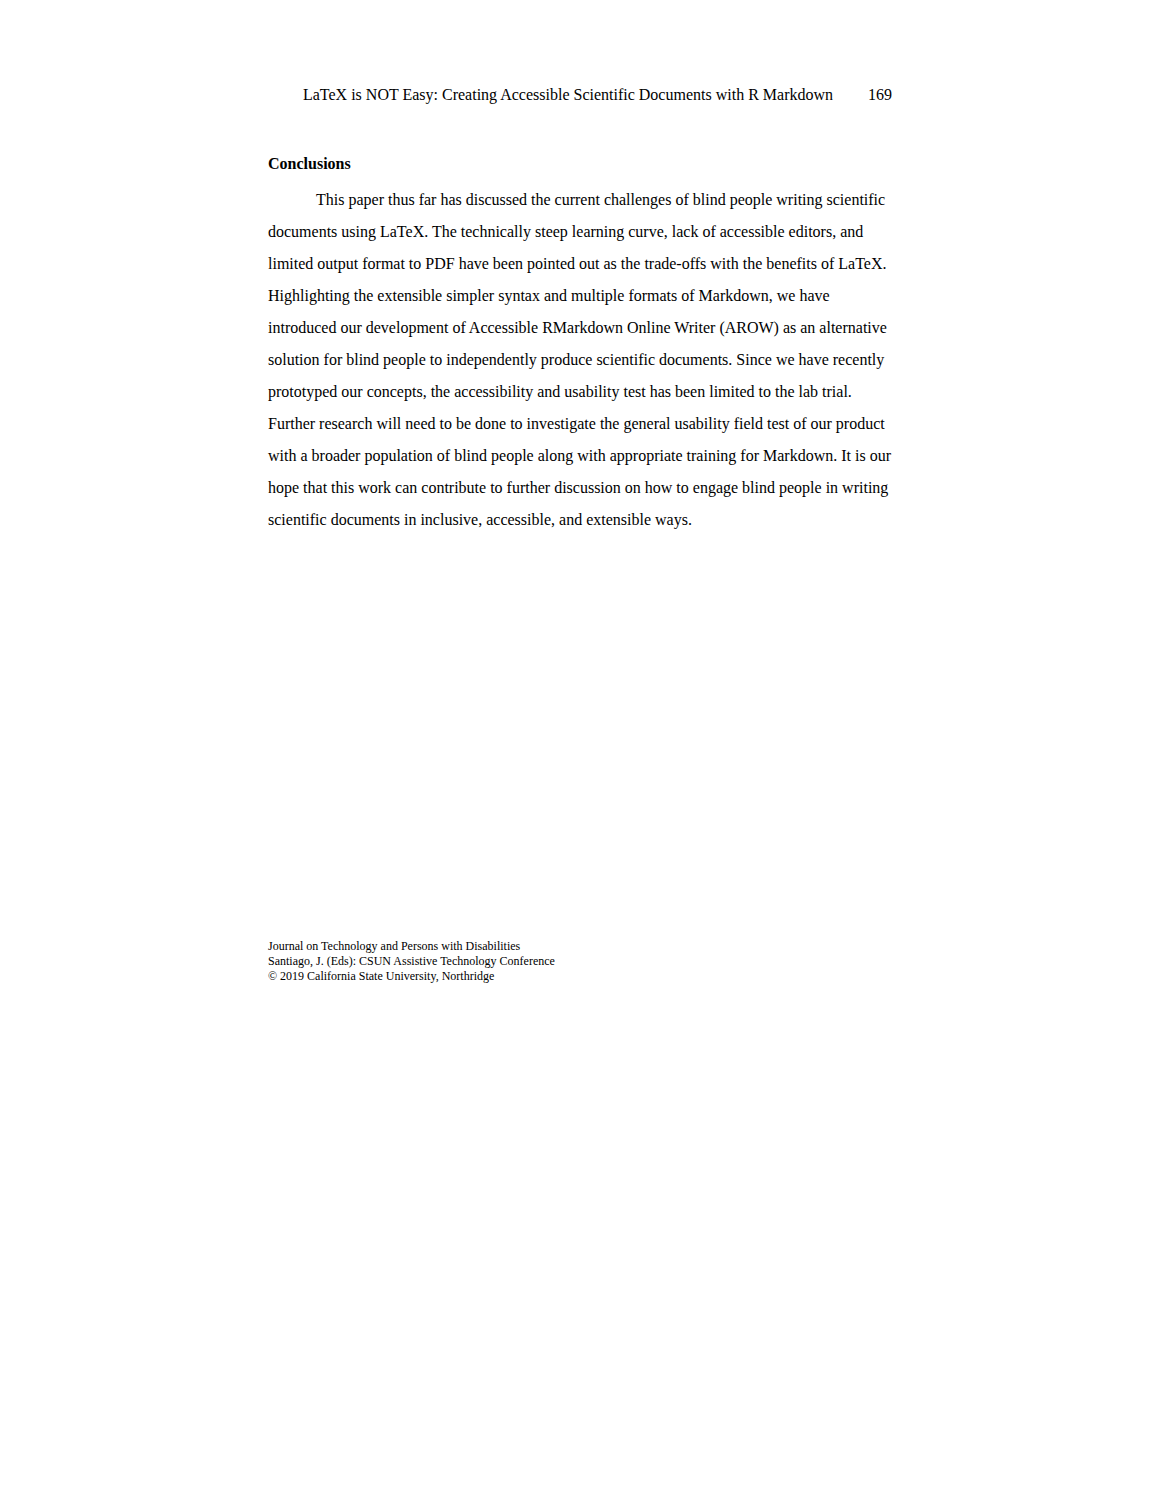LaTeX is NOT Easy: Creating Accessible Scientific Documents with R Markdown 169
Conclusions
This paper thus far has discussed the current challenges of blind people writing scientific documents using LaTeX. The technically steep learning curve, lack of accessible editors, and limited output format to PDF have been pointed out as the trade-offs with the benefits of LaTeX. Highlighting the extensible simpler syntax and multiple formats of Markdown, we have introduced our development of Accessible RMarkdown Online Writer (AROW) as an alternative solution for blind people to independently produce scientific documents. Since we have recently prototyped our concepts, the accessibility and usability test has been limited to the lab trial. Further research will need to be done to investigate the general usability field test of our product with a broader population of blind people along with appropriate training for Markdown. It is our hope that this work can contribute to further discussion on how to engage blind people in writing scientific documents in inclusive, accessible, and extensible ways.
Journal on Technology and Persons with Disabilities
Santiago, J. (Eds): CSUN Assistive Technology Conference
© 2019 California State University, Northridge